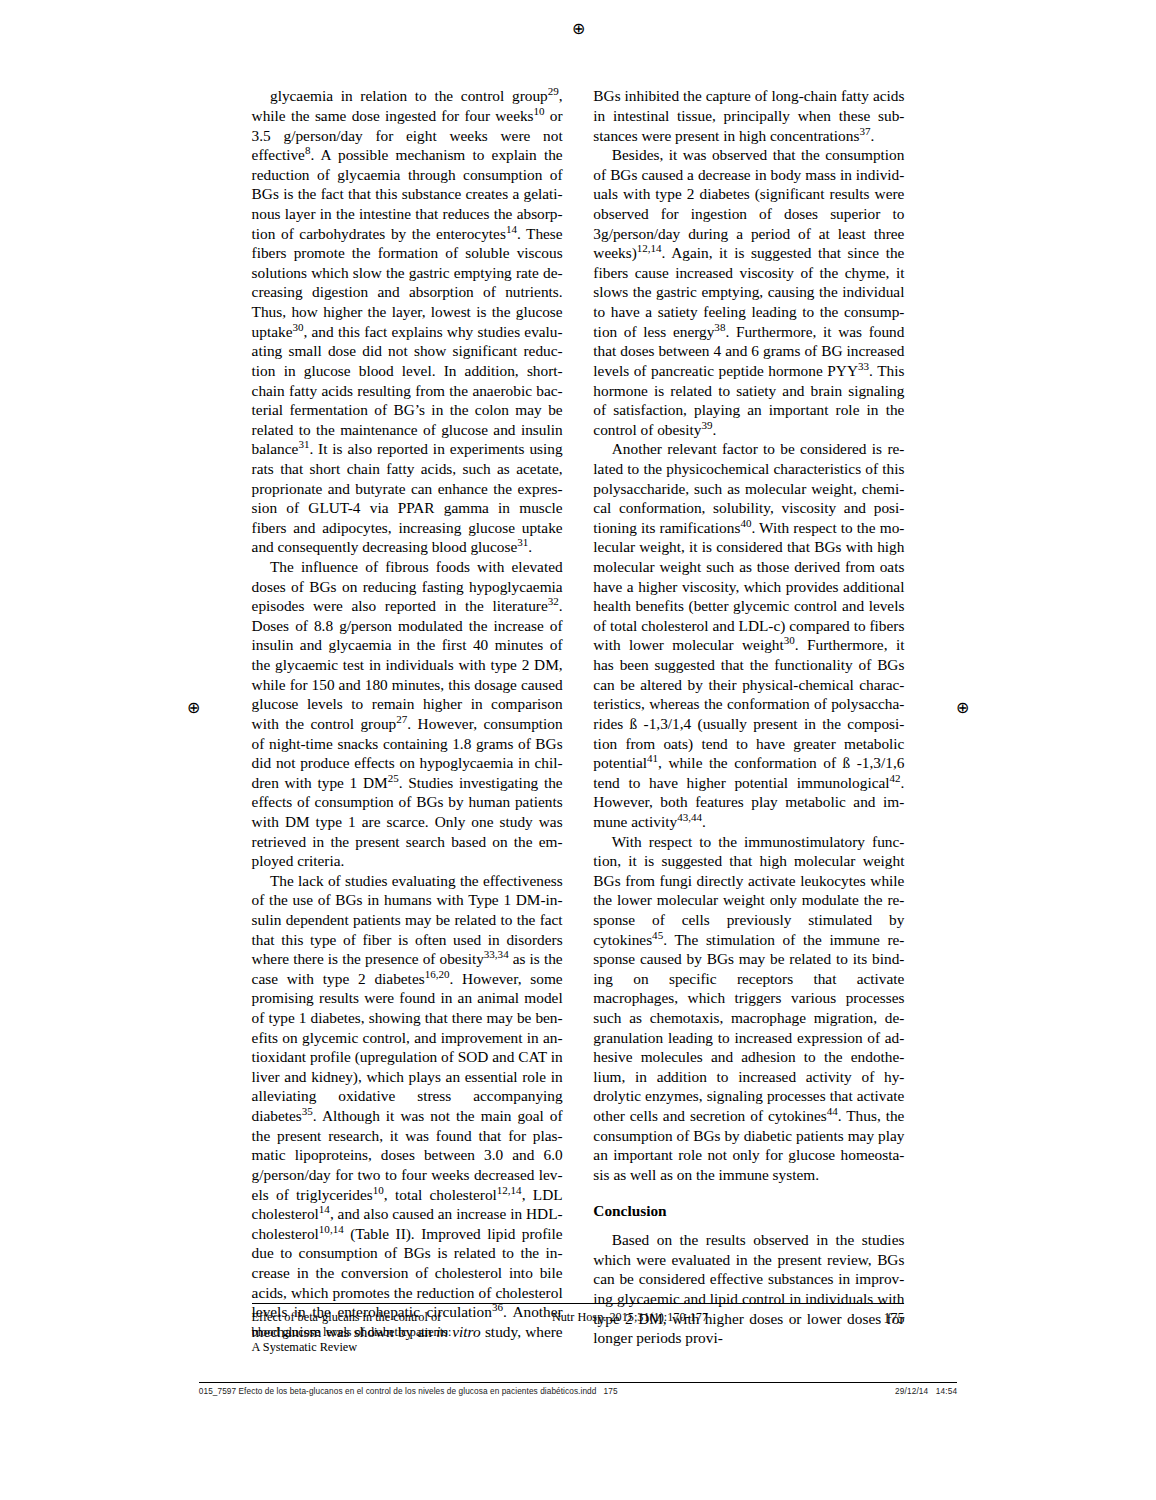⊕
⊕
⊕
glycaemia in relation to the control group29, while the same dose ingested for four weeks10 or 3.5 g/person/day for eight weeks were not effective8. A possible mechanism to explain the reduction of glycaemia through consumption of BGs is the fact that this substance creates a gelatinous layer in the intestine that reduces the absorption of carbohydrates by the enterocytes14. These fibers promote the formation of soluble viscous solutions which slow the gastric emptying rate decreasing digestion and absorption of nutrients. Thus, how higher the layer, lowest is the glucose uptake30, and this fact explains why studies evaluating small dose did not show significant reduction in glucose blood level. In addition, short-chain fatty acids resulting from the anaerobic bacterial fermentation of BG’s in the colon may be related to the maintenance of glucose and insulin balance31. It is also reported in experiments using rats that short chain fatty acids, such as acetate, proprionate and butyrate can enhance the expression of GLUT-4 via PPAR gamma in muscle fibers and adipocytes, increasing glucose uptake and consequently decreasing blood glucose31.
The influence of fibrous foods with elevated doses of BGs on reducing fasting hypoglycaemia episodes were also reported in the literature32. Doses of 8.8 g/person modulated the increase of insulin and glycaemia in the first 40 minutes of the glycaemic test in individuals with type 2 DM, while for 150 and 180 minutes, this dosage caused glucose levels to remain higher in comparison with the control group27. However, consumption of night-time snacks containing 1.8 grams of BGs did not produce effects on hypoglycaemia in children with type 1 DM25. Studies investigating the effects of consumption of BGs by human patients with DM type 1 are scarce. Only one study was retrieved in the present search based on the employed criteria.
The lack of studies evaluating the effectiveness of the use of BGs in humans with Type 1 DM-insulin dependent patients may be related to the fact that this type of fiber is often used in disorders where there is the presence of obesity33,34 as is the case with type 2 diabetes16,20. However, some promising results were found in an animal model of type 1 diabetes, showing that there may be benefits on glycemic control, and improvement in antioxidant profile (upregulation of SOD and CAT in liver and kidney), which plays an essential role in alleviating oxidative stress accompanying diabetes35. Although it was not the main goal of the present research, it was found that for plasmatic lipoproteins, doses between 3.0 and 6.0 g/person/day for two to four weeks decreased levels of triglycerides10, total cholesterol12,14, LDL cholesterol14, and also caused an increase in HDL-cholesterol10,14 (Table II). Improved lipid profile due to consumption of BGs is related to the increase in the conversion of cholesterol into bile acids, which promotes the reduction of cholesterol levels in the enterohepatic circulation36. Another mechanism was shown by an in vitro study, where BGs inhibited the capture of long-chain fatty acids in intestinal tissue, principally when these substances were present in high concentrations37.
Besides, it was observed that the consumption of BGs caused a decrease in body mass in individuals with type 2 diabetes (significant results were observed for ingestion of doses superior to 3g/person/day during a period of at least three weeks)12,14. Again, it is suggested that since the fibers cause increased viscosity of the chyme, it slows the gastric emptying, causing the individual to have a satiety feeling leading to the consumption of less energy38. Furthermore, it was found that doses between 4 and 6 grams of BG increased levels of pancreatic peptide hormone PYY33. This hormone is related to satiety and brain signaling of satisfaction, playing an important role in the control of obesity39.
Another relevant factor to be considered is related to the physicochemical characteristics of this polysaccharide, such as molecular weight, chemical conformation, solubility, viscosity and positioning its ramifications40. With respect to the molecular weight, it is considered that BGs with high molecular weight such as those derived from oats have a higher viscosity, which provides additional health benefits (better glycemic control and levels of total cholesterol and LDL-c) compared to fibers with lower molecular weight30. Furthermore, it has been suggested that the functionality of BGs can be altered by their physical-chemical characteristics, whereas the conformation of polysaccharides ß -1,3/1,4 (usually present in the composition from oats) tend to have greater metabolic potential41, while the conformation of ß -1,3/1,6 tend to have higher potential immunological42. However, both features play metabolic and immune activity43,44.
With respect to the immunostimulatory function, it is suggested that high molecular weight BGs from fungi directly activate leukocytes while the lower molecular weight only modulate the response of cells previously stimulated by cytokines45. The stimulation of the immune response caused by BGs may be related to its binding on specific receptors that activate macrophages, which triggers various processes such as chemotaxis, macrophage migration, degranulation leading to increased expression of adhesive molecules and adhesion to the endothelium, in addition to increased activity of hydrolytic enzymes, signaling processes that activate other cells and secretion of cytokines44. Thus, the consumption of BGs by diabetic patients may play an important role not only for glucose homeostasis as well as on the immune system.
Conclusion
Based on the results observed in the studies which were evaluated in the present review, BGs can be considered effective substances in improving glycaemic and lipid control in individuals with type 2 DM, with higher doses or lower doses for longer periods provi-
Effect of beta-glucans in the control of
blood glucose levels of diabetic patients:
A Systematic Review
Nutr Hosp. 2015;31(1):170-177
175
015_7597 Efecto de los beta-glucanos en el control de los niveles de glucosa en pacientes diabéticos.indd 175
29/12/14 14:54